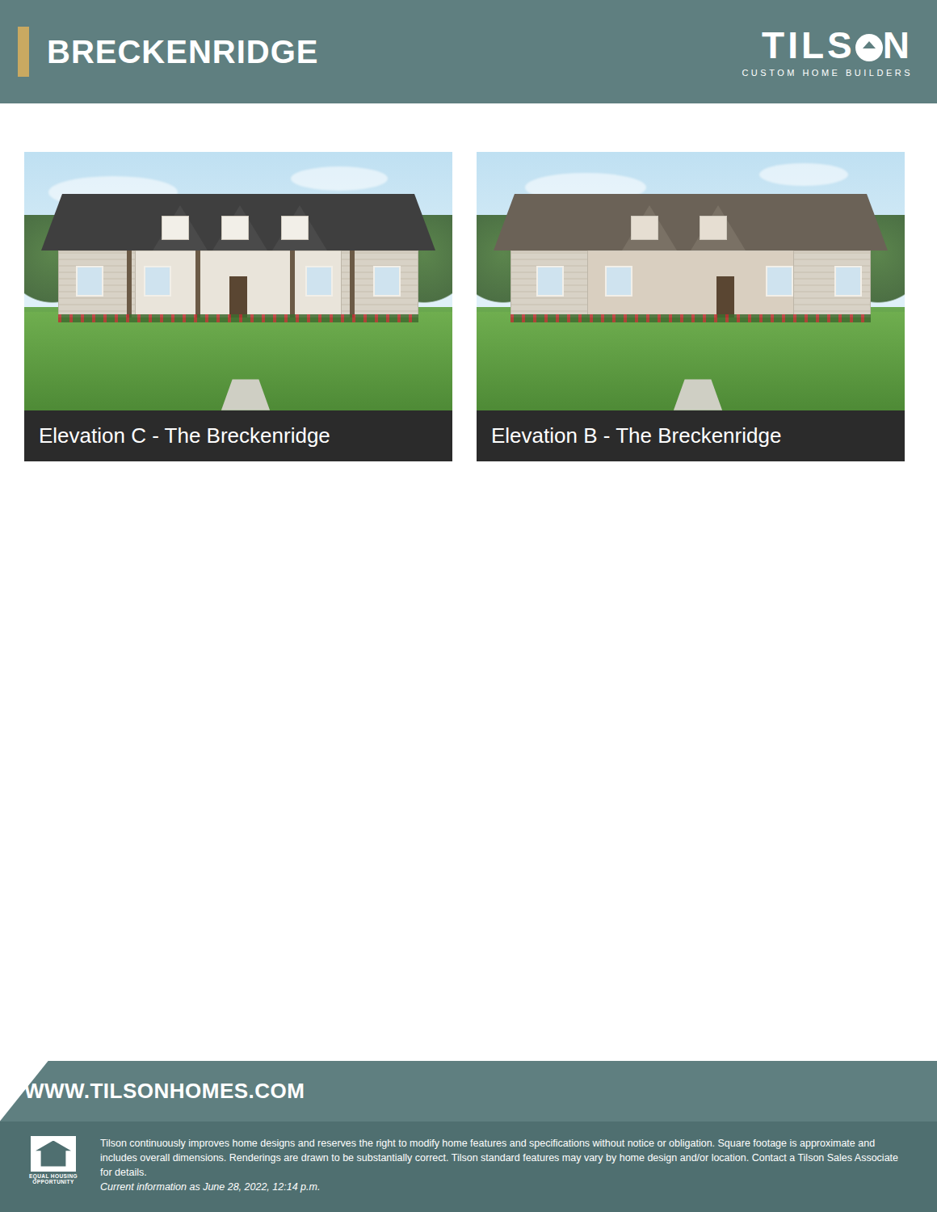BRECKENRIDGE
TILS N
CUSTOM HOME BUILDERS
Elevation C - The Breckenridge
Elevation B - The Breckenridge
WWW.TILSONHOMES.COM
EQUAL HOUSING
OPPORTUNITY
Tilson continuously improves home designs and reserves the right to modify home features and specifications without notice or obligation. Square footage is approximate and includes overall dimensions. Renderings are drawn to be substantially correct. Tilson standard features may vary by home design and/or location. Contact a Tilson Sales Associate for details.
Current information as June 28, 2022, 12:14 p.m.